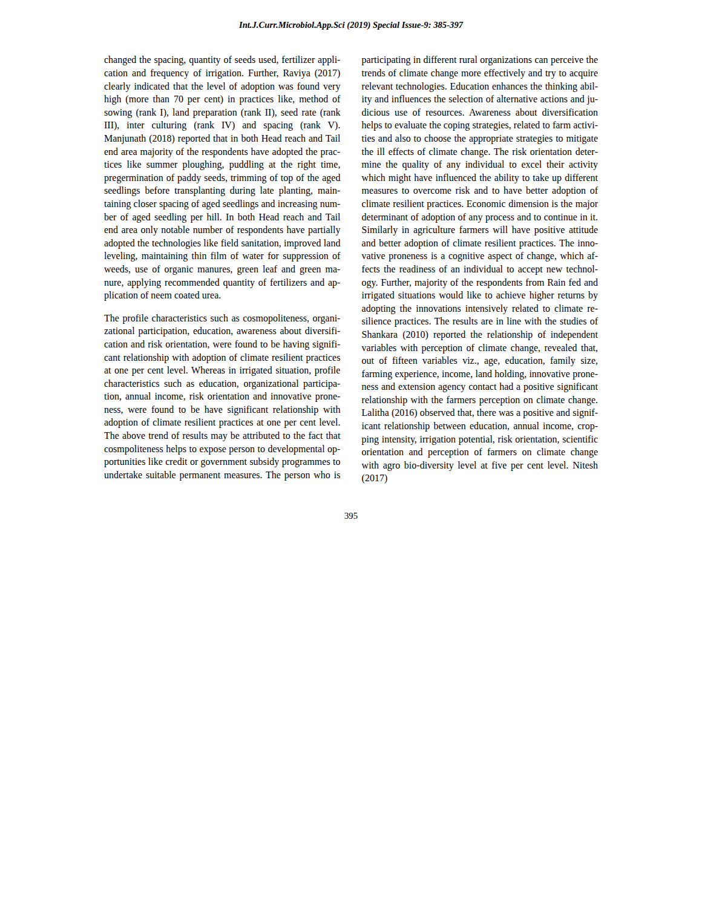Int.J.Curr.Microbiol.App.Sci (2019) Special Issue-9: 385-397
changed the spacing, quantity of seeds used, fertilizer application and frequency of irrigation. Further, Raviya (2017) clearly indicated that the level of adoption was found very high (more than 70 per cent) in practices like, method of sowing (rank I), land preparation (rank II), seed rate (rank III), inter culturing (rank IV) and spacing (rank V). Manjunath (2018) reported that in both Head reach and Tail end area majority of the respondents have adopted the practices like summer ploughing, puddling at the right time, pregermination of paddy seeds, trimming of top of the aged seedlings before transplanting during late planting, maintaining closer spacing of aged seedlings and increasing number of aged seedling per hill. In both Head reach and Tail end area only notable number of respondents have partially adopted the technologies like field sanitation, improved land leveling, maintaining thin film of water for suppression of weeds, use of organic manures, green leaf and green manure, applying recommended quantity of fertilizers and application of neem coated urea.
The profile characteristics such as cosmopoliteness, organizational participation, education, awareness about diversification and risk orientation, were found to be having significant relationship with adoption of climate resilient practices at one per cent level. Whereas in irrigated situation, profile characteristics such as education, organizational participation, annual income, risk orientation and innovative proneness, were found to be have significant relationship with adoption of climate resilient practices at one per cent level. The above trend of results may be attributed to the fact that cosmpoliteness helps to expose person to developmental opportunities like credit or government subsidy programmes to undertake suitable permanent measures. The person who is participating in different rural organizations can perceive the trends of climate change more effectively and try to acquire relevant technologies. Education enhances the thinking ability and influences the selection of alternative actions and judicious use of resources. Awareness about diversification helps to evaluate the coping strategies, related to farm activities and also to choose the appropriate strategies to mitigate the ill effects of climate change. The risk orientation determine the quality of any individual to excel their activity which might have influenced the ability to take up different measures to overcome risk and to have better adoption of climate resilient practices. Economic dimension is the major determinant of adoption of any process and to continue in it. Similarly in agriculture farmers will have positive attitude and better adoption of climate resilient practices. The innovative proneness is a cognitive aspect of change, which affects the readiness of an individual to accept new technology. Further, majority of the respondents from Rain fed and irrigated situations would like to achieve higher returns by adopting the innovations intensively related to climate resilience practices. The results are in line with the studies of Shankara (2010) reported the relationship of independent variables with perception of climate change, revealed that, out of fifteen variables viz., age, education, family size, farming experience, income, land holding, innovative proneness and extension agency contact had a positive significant relationship with the farmers perception on climate change. Lalitha (2016) observed that, there was a positive and significant relationship between education, annual income, cropping intensity, irrigation potential, risk orientation, scientific orientation and perception of farmers on climate change with agro bio-diversity level at five per cent level. Nitesh (2017)
395